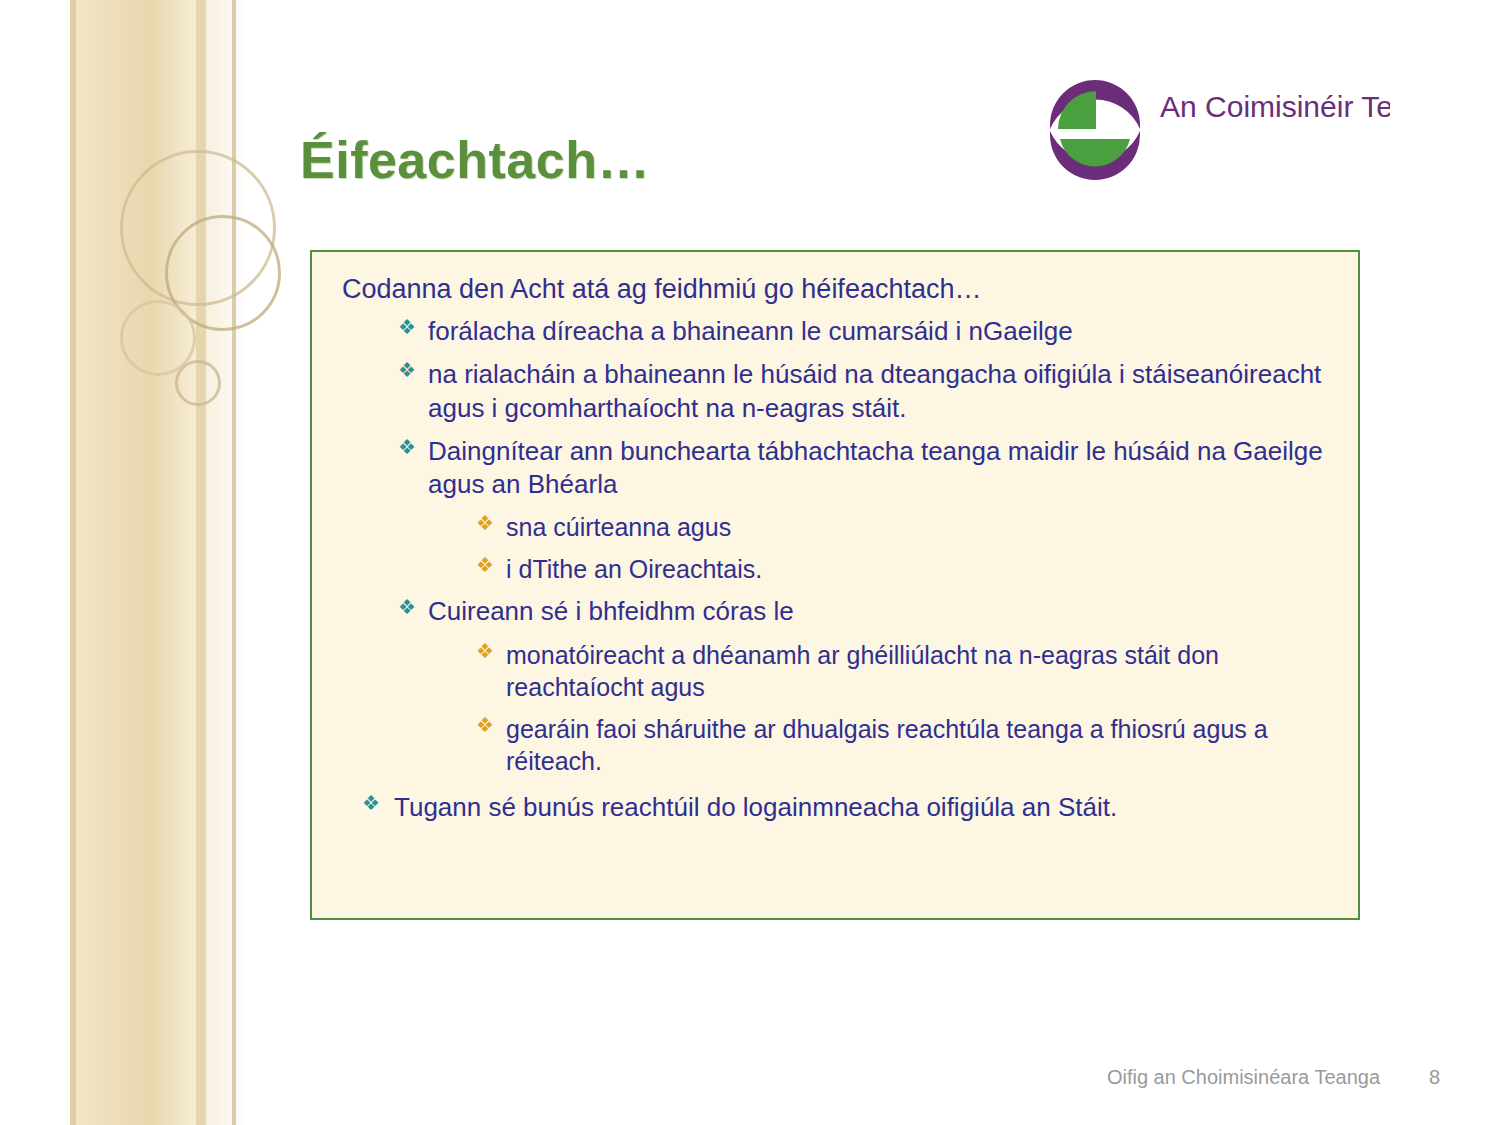An Coimisinéir Teanga
Éifeachtach…
Codanna den Acht atá ag feidhmiú go héifeachtach…
forálacha díreacha a bhaineann le cumarsáid i nGaeilge
na rialacháin a bhaineann le húsáid na dteangacha oifigiúla i stáiseanóireacht agus i gcomharthaíocht na n-eagras stáit.
Daingnítear ann bunchearta tábhachtacha teanga maidir le húsáid na Gaeilge agus an Bhéarla
sna cúirteanna agus
i dTithe an Oireachtais.
Cuireann sé i bhfeidhm córas le
monatóireacht a dhéanamh ar ghéilliúlacht na n-eagras stáit don reachtaíocht agus
gearáin faoi sháruithe ar dhualgais reachtúla teanga a fhiosrú agus a réiteach.
Tugann sé bunús reachtúil do logainmneacha oifigiúla an Stáit.
Oifig an Choimisinéara Teanga
8